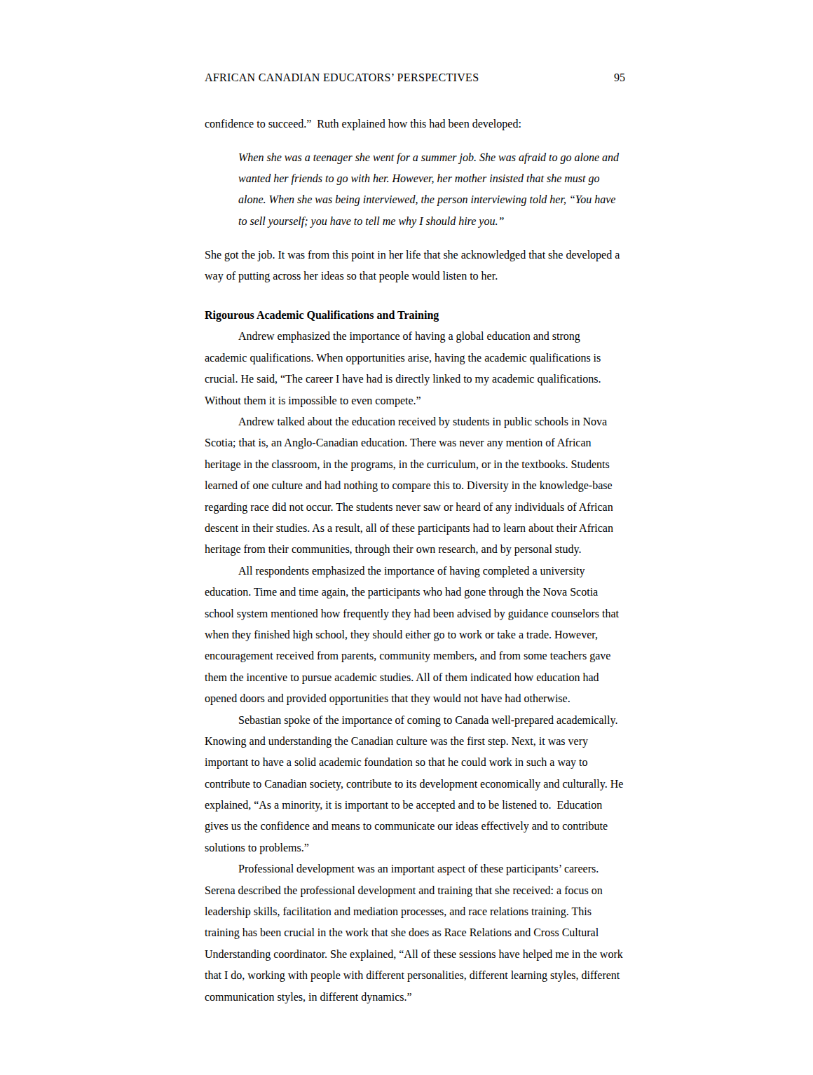AFRICAN CANADIAN EDUCATORS’ PERSPECTIVES 95
confidence to succeed.” Ruth explained how this had been developed:
When she was a teenager she went for a summer job. She was afraid to go alone and wanted her friends to go with her. However, her mother insisted that she must go alone. When she was being interviewed, the person interviewing told her, “You have to sell yourself; you have to tell me why I should hire you.”
She got the job. It was from this point in her life that she acknowledged that she developed a way of putting across her ideas so that people would listen to her.
Rigourous Academic Qualifications and Training
Andrew emphasized the importance of having a global education and strong academic qualifications. When opportunities arise, having the academic qualifications is crucial. He said, “The career I have had is directly linked to my academic qualifications. Without them it is impossible to even compete.”
Andrew talked about the education received by students in public schools in Nova Scotia; that is, an Anglo-Canadian education. There was never any mention of African heritage in the classroom, in the programs, in the curriculum, or in the textbooks. Students learned of one culture and had nothing to compare this to. Diversity in the knowledge-base regarding race did not occur. The students never saw or heard of any individuals of African descent in their studies. As a result, all of these participants had to learn about their African heritage from their communities, through their own research, and by personal study.
All respondents emphasized the importance of having completed a university education. Time and time again, the participants who had gone through the Nova Scotia school system mentioned how frequently they had been advised by guidance counselors that when they finished high school, they should either go to work or take a trade. However, encouragement received from parents, community members, and from some teachers gave them the incentive to pursue academic studies. All of them indicated how education had opened doors and provided opportunities that they would not have had otherwise.
Sebastian spoke of the importance of coming to Canada well-prepared academically. Knowing and understanding the Canadian culture was the first step. Next, it was very important to have a solid academic foundation so that he could work in such a way to contribute to Canadian society, contribute to its development economically and culturally. He explained, “As a minority, it is important to be accepted and to be listened to. Education gives us the confidence and means to communicate our ideas effectively and to contribute solutions to problems.”
Professional development was an important aspect of these participants’ careers. Serena described the professional development and training that she received: a focus on leadership skills, facilitation and mediation processes, and race relations training. This training has been crucial in the work that she does as Race Relations and Cross Cultural Understanding coordinator. She explained, “All of these sessions have helped me in the work that I do, working with people with different personalities, different learning styles, different communication styles, in different dynamics.”